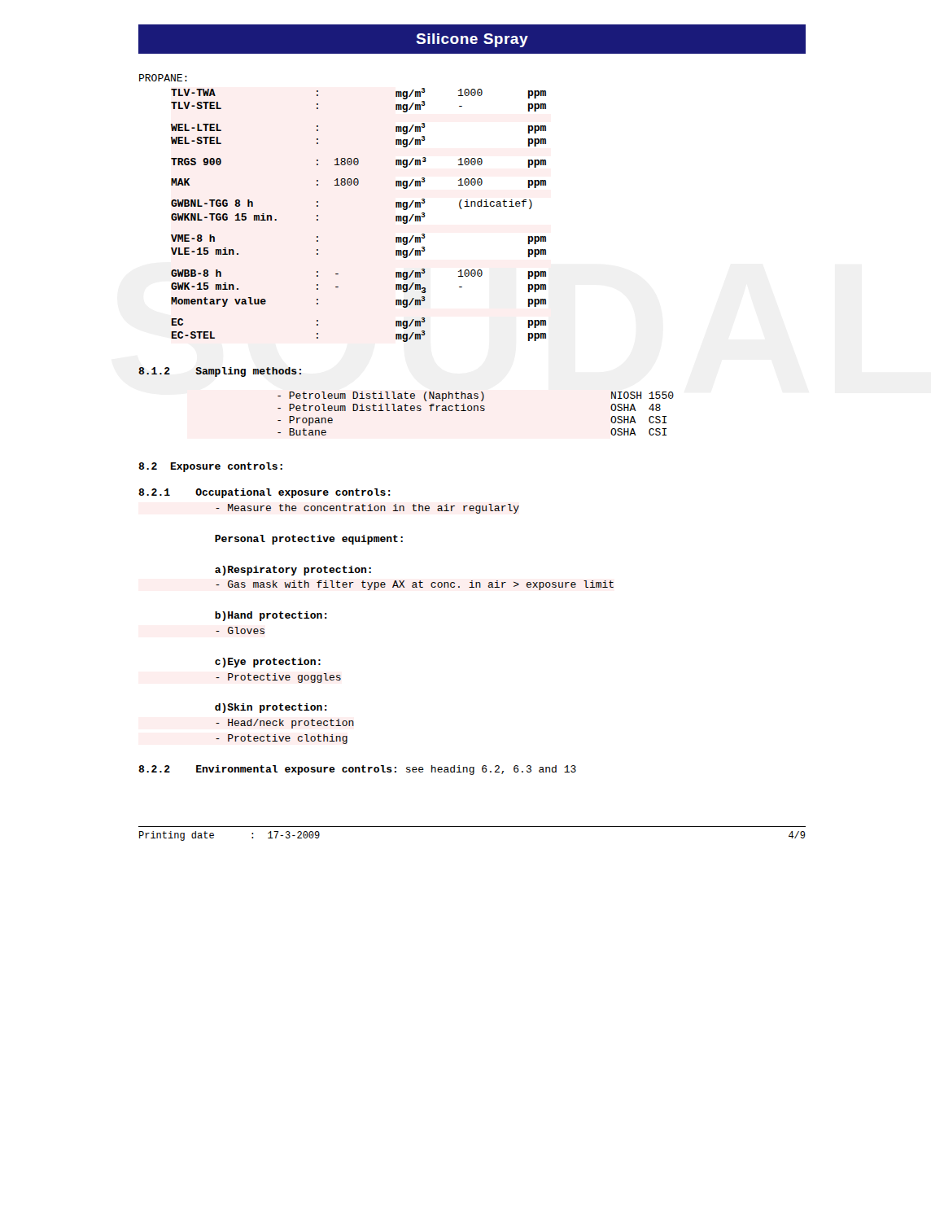Silicone Spray
SOUDAL
PROPANE:
| TLV-TWA | : | | mg/m 3 | 1000 | ppm |
| TLV-STEL | : | | mg/m 3 | - | ppm |
| WEL-LTEL | : | | mg/m 3 | | ppm |
| WEL-STEL | : | | mg/m 3 | | ppm |
| TRGS 900 | : | 1800 | mg/m³ | 1000 | ppm |
| MAK | : | 1800 | mg/m 3 | 1000 | ppm |
| GWBNL-TGG 8 h | : | | mg/m 3 | (indicatief) |
| GWKNL-TGG 15 min. | : | | mg/m 3 | | |
| VME-8 h | : | | mg/m 3 | | ppm |
| VLE-15 min. | : | | mg/m 3 | | ppm |
| GWBB-8 h | : | - | mg/m 3 | 1000 | ppm |
| GWK-15 min. | : | - | mg/m 3 | - | ppm |
| Momentary value | : | | mg/m 3 | | ppm |
| EC | : | | mg/m 3 | | ppm |
| EC-STEL | : | | mg/m 3 | | ppm |
8.1.2    Sampling methods:
| - Petroleum Distillate (Naphthas) | NIOSH 1550 |
| - Petroleum Distillates fractions | OSHA 48 |
| - Propane | OSHA CSI |
| - Butane | OSHA CSI |
8.2  Exposure controls:
8.2.1    Occupational exposure controls:
            - Measure the concentration in the air regularly

            Personal protective equipment:

            a)Respiratory protection:
            - Gas mask with filter type AX at conc. in air > exposure limit

            b)Hand protection:
            - Gloves

            c)Eye protection:
            - Protective goggles

            d)Skin protection:
            - Head/neck protection
            - Protective clothing

8.2.2    Environmental exposure controls: see heading 6.2, 6.3 and 13
Printing date : 17-3-2009
4/9